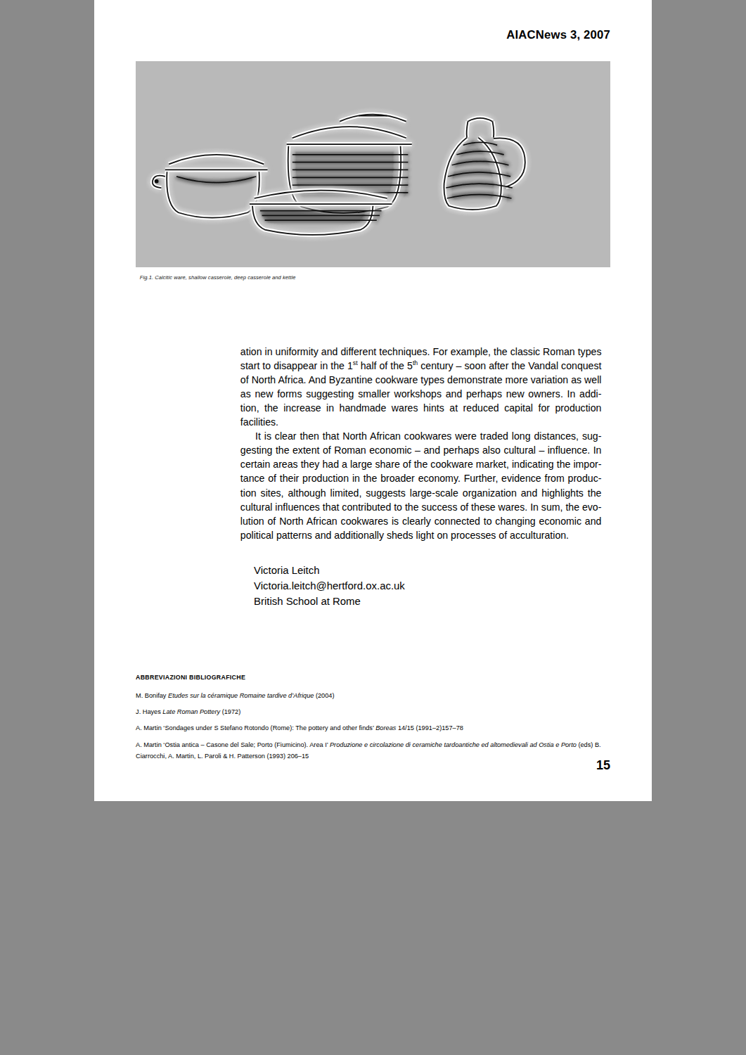AIACNews 3, 2007
Fig.1. Calcitic ware, shallow casserole, deep casserole and kettle
ation in uniformity and different techniques. For example, the classic Roman types start to disappear in the 1st half of the 5th century – soon after the Vandal conquest of North Africa. And Byzantine cookware types demonstrate more variation as well as new forms suggesting smaller workshops and perhaps new owners. In addition, the increase in handmade wares hints at reduced capital for production facilities.
It is clear then that North African cookwares were traded long distances, suggesting the extent of Roman economic – and perhaps also cultural – influence. In certain areas they had a large share of the cookware market, indicating the importance of their production in the broader economy. Further, evidence from production sites, although limited, suggests large-scale organization and highlights the cultural influences that contributed to the success of these wares. In sum, the evolution of North African cookwares is clearly connected to changing economic and political patterns and additionally sheds light on processes of acculturation.
Victoria Leitch
Victoria.leitch@hertford.ox.ac.uk
British School at Rome
Abbreviazioni bibliografiche
M. Bonifay Etudes sur la céramique Romaine tardive d’Afrique (2004)
J. Hayes Late Roman Pottery (1972)
A. Martin ‘Sondages under S Stefano Rotondo (Rome): The pottery and other finds’ Boreas 14/15 (1991–2)157–78
A. Martin ‘Ostia antica – Casone del Sale; Porto (Fiumicino). Area I’ Produzione e circolazione di ceramiche tardoantiche ed altomedievali ad Ostia e Porto (eds) B. Ciarrocchi, A. Martin, L. Paroli & H. Patterson (1993) 206–15
15